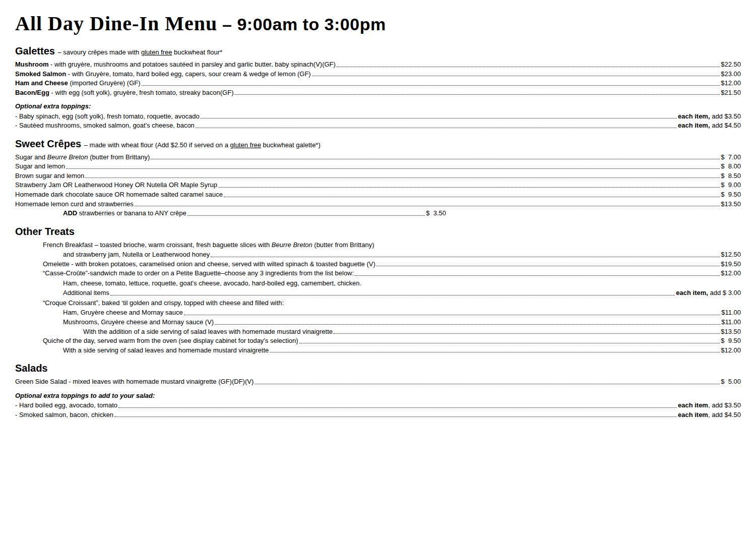All Day Dine-In Menu – 9:00am to 3:00pm
Galettes – savoury crêpes made with gluten free buckwheat flour*
Mushroom - with gruyère, mushrooms and potatoes sautéed in parsley and garlic butter, baby spinach(V)(GF) $22.50
Smoked Salmon - with Gruyère, tomato, hard boiled egg, capers, sour cream & wedge of lemon (GF) $23.00
Ham and Cheese (imported Gruyère) (GF) $12.00
Bacon/Egg - with egg (soft yolk), gruyère, fresh tomato, streaky bacon(GF) $21.50
Optional extra toppings:
- Baby spinach, egg (soft yolk), fresh tomato, roquette, avocado each item, add $3.50
- Sautéed mushrooms, smoked salmon, goat's cheese, bacon each item, add $4.50
Sweet Crêpes – made with wheat flour (Add $2.50 if served on a gluten free buckwheat galette*)
Sugar and Beurre Breton (butter from Brittany) $ 7.00
Sugar and lemon $ 8.00
Brown sugar and lemon $ 8.50
Strawberry Jam OR Leatherwood Honey OR Nutella OR Maple Syrup $ 9.00
Homemade dark chocolate sauce OR homemade salted caramel sauce $ 9.50
Homemade lemon curd and strawberries $13.50
ADD strawberries or banana to ANY crêpe $ 3.50
Other Treats
French Breakfast – toasted brioche, warm croissant, fresh baguette slices with Beurre Breton (butter from Brittany)
and strawberry jam, Nutella or Leatherwood honey $12.50
Omelette - with broken potatoes, caramelised onion and cheese, served with wilted spinach & toasted baguette (V) $19.50
“Casse-Croûte”-sandwich made to order on a Petite Baguette–choose any 3 ingredients from the list below: $12.00
Ham, cheese, tomato, lettuce, roquette, goat's cheese, avocado, hard-boiled egg, camembert, chicken.
Additional items each item, add $ 3.00
“Croque Croissant”, baked ‘til golden and crispy, topped with cheese and filled with:
Ham, Gruyère cheese and Mornay sauce $11.00
Mushrooms, Gruyère cheese and Mornay sauce (V) $11.00
With the addition of a side serving of salad leaves with homemade mustard vinaigrette $13.50
Quiche of the day, served warm from the oven (see display cabinet for today's selection) $ 9.50
With a side serving of salad leaves and homemade mustard vinaigrette $12.00
Salads
Green Side Salad - mixed leaves with homemade mustard vinaigrette (GF)(DF)(V) $ 5.00
Optional extra toppings to add to your salad:
- Hard boiled egg, avocado, tomato each item, add $3.50
- Smoked salmon, bacon, chicken each item, add $4.50